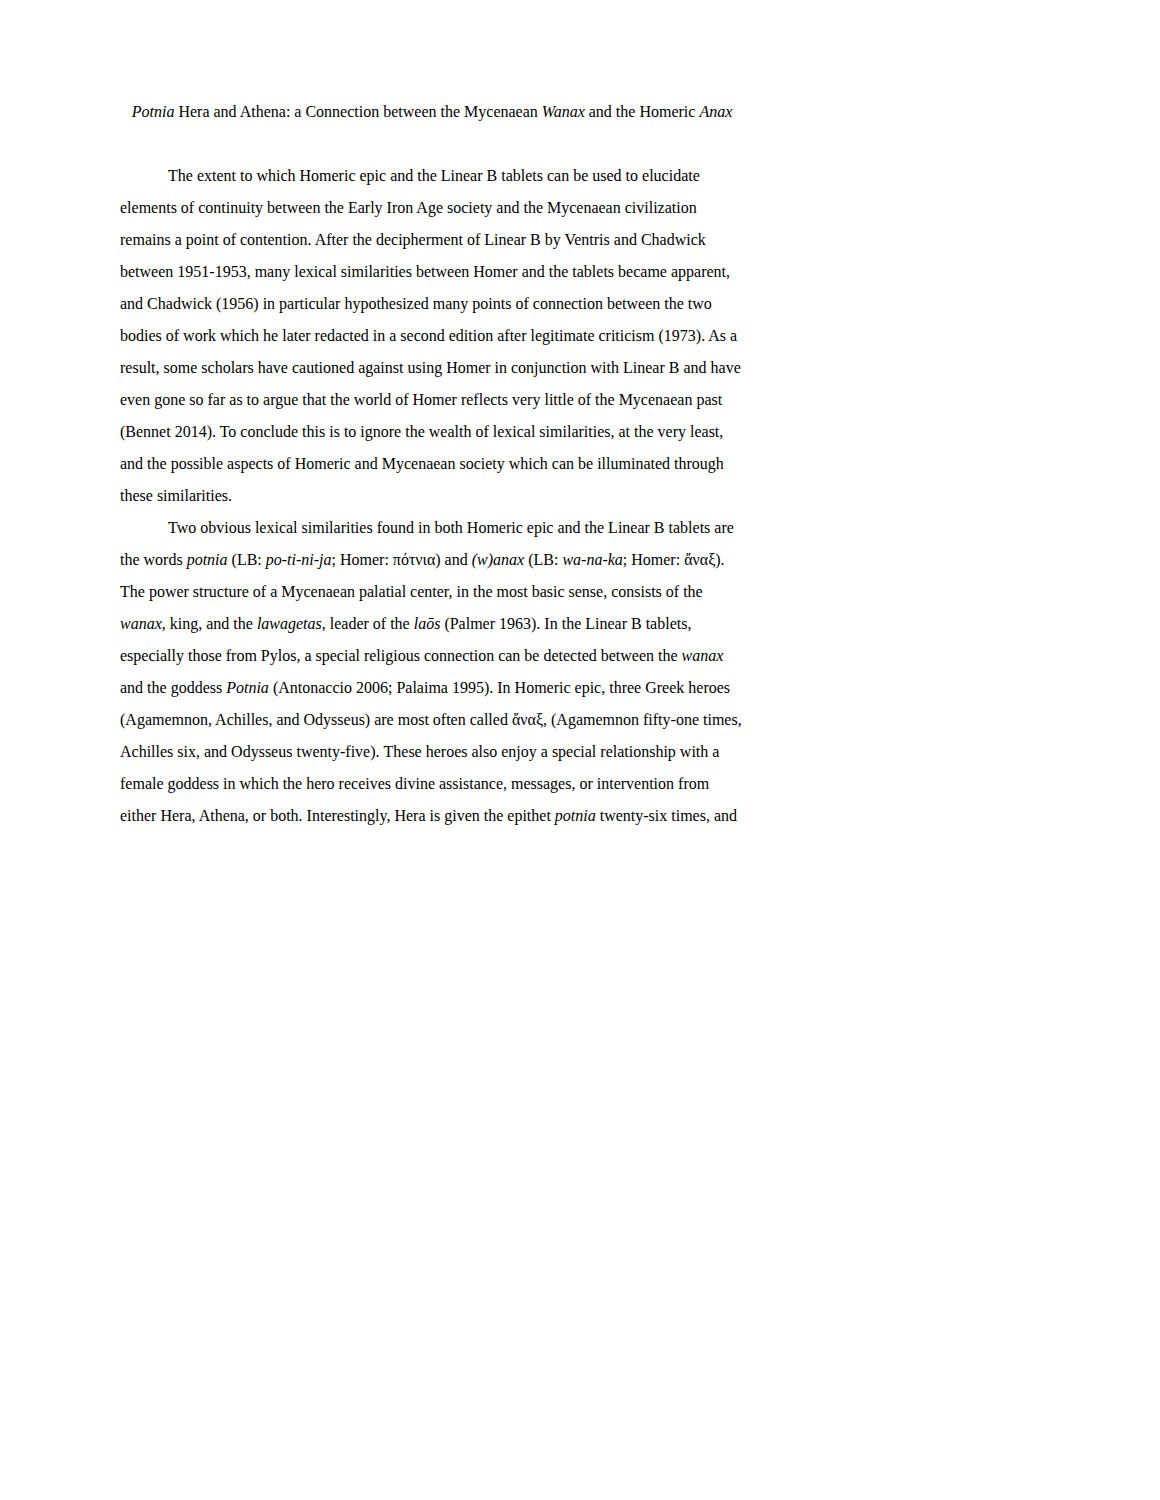Potnia Hera and Athena: a Connection between the Mycenaean Wanax and the Homeric Anax
The extent to which Homeric epic and the Linear B tablets can be used to elucidate elements of continuity between the Early Iron Age society and the Mycenaean civilization remains a point of contention. After the decipherment of Linear B by Ventris and Chadwick between 1951-1953, many lexical similarities between Homer and the tablets became apparent, and Chadwick (1956) in particular hypothesized many points of connection between the two bodies of work which he later redacted in a second edition after legitimate criticism (1973). As a result, some scholars have cautioned against using Homer in conjunction with Linear B and have even gone so far as to argue that the world of Homer reflects very little of the Mycenaean past (Bennet 2014). To conclude this is to ignore the wealth of lexical similarities, at the very least, and the possible aspects of Homeric and Mycenaean society which can be illuminated through these similarities.
Two obvious lexical similarities found in both Homeric epic and the Linear B tablets are the words potnia (LB: po-ti-ni-ja; Homer: πότνια) and (w)anax (LB: wa-na-ka; Homer: ἄναξ). The power structure of a Mycenaean palatial center, in the most basic sense, consists of the wanax, king, and the lawagetas, leader of the laōs (Palmer 1963). In the Linear B tablets, especially those from Pylos, a special religious connection can be detected between the wanax and the goddess Potnia (Antonaccio 2006; Palaima 1995). In Homeric epic, three Greek heroes (Agamemnon, Achilles, and Odysseus) are most often called ἄναξ, (Agamemnon fifty-one times, Achilles six, and Odysseus twenty-five). These heroes also enjoy a special relationship with a female goddess in which the hero receives divine assistance, messages, or intervention from either Hera, Athena, or both. Interestingly, Hera is given the epithet potnia twenty-six times, and